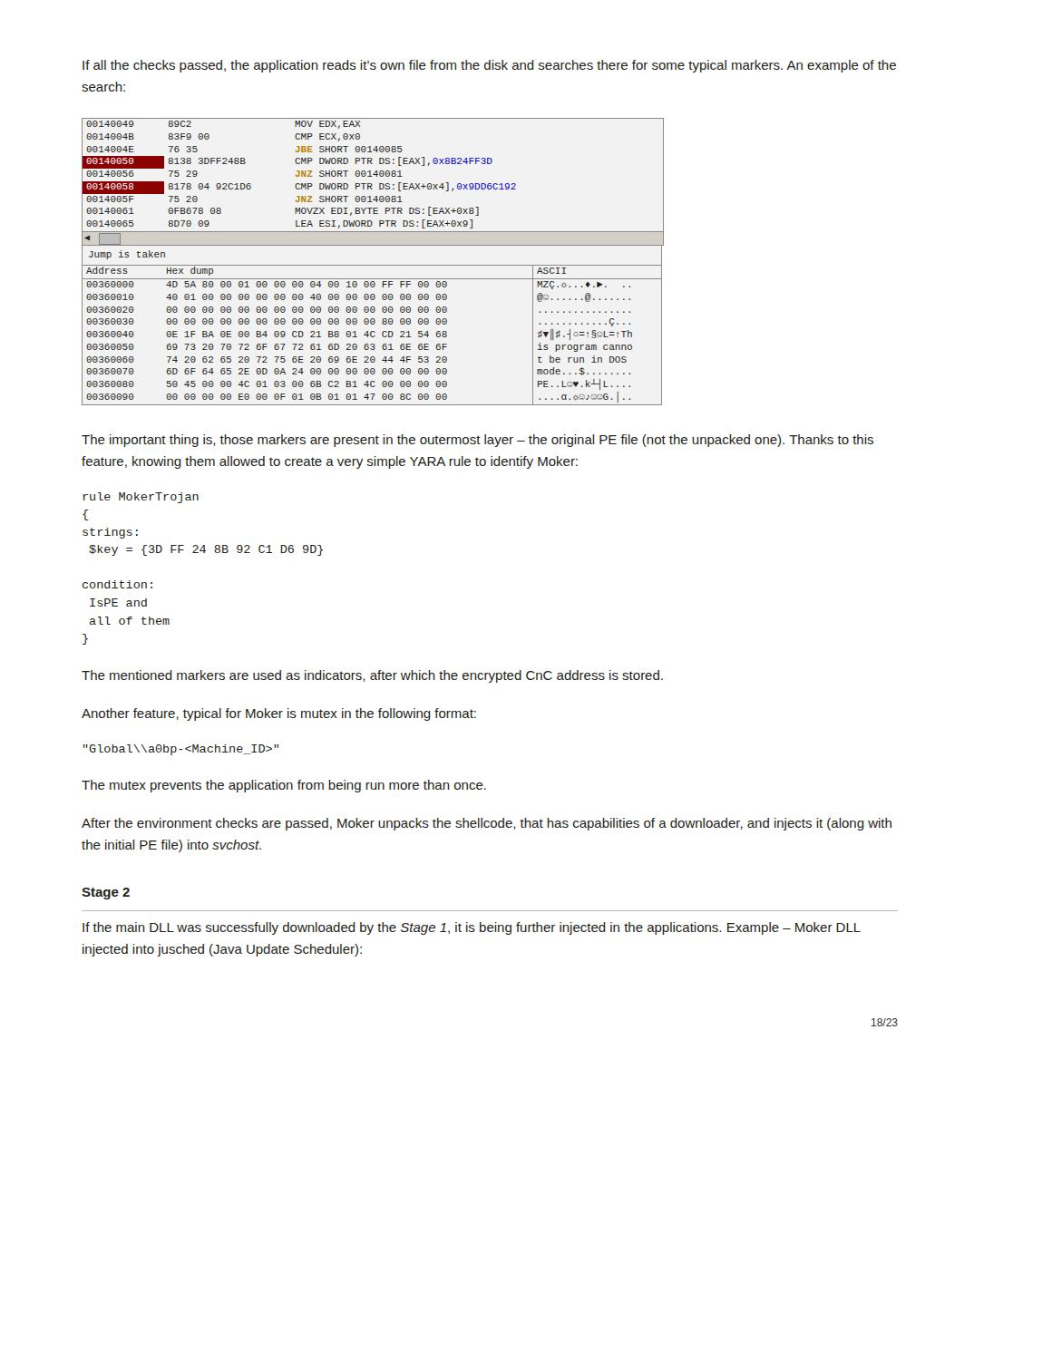If all the checks passed, the application reads it’s own file from the disk and searches there for some typical markers. An example of the search:
| 00140049 | 89C2 | MOV EDX,EAX |
| 0014004B | 83F9 00 | CMP ECX,0x0 |
| 0014004E | 76 35 | JBE SHORT 00140085 |
| 00140050 | 8138 3DFF248B | CMP DWORD PTR DS:[EAX], 0x8B24FF3D |
| 00140056 | 75 29 | JNZ SHORT 00140081 |
| 00140058 | 8178 04 92C1D6 | CMP DWORD PTR DS:[EAX+0x4], 0x9DD6C192 |
| 0014005F | 75 20 | JNZ SHORT 00140081 |
| 00140061 | 0FB678 08 | MOVZX EDI,BYTE PTR DS:[EAX+0x8] |
| 00140065 | 8D70 09 | LEA ESI,DWORD PTR DS:[EAX+0x9] |
◀
Jump is taken
| Address | Hex dump | ASCII |
| --- | --- | --- |
| 00360000 | 4D 5A 80 00 01 00 00 00 04 00 10 00 FF FF 00 00 | MZÇ.☼...♦.►. .. |
| 00360010 | 40 01 00 00 00 00 00 00 40 00 00 00 00 00 00 00 | @☺......@....... |
| 00360020 | 00 00 00 00 00 00 00 00 00 00 00 00 00 00 00 00 | ................ |
| 00360030 | 00 00 00 00 00 00 00 00 00 00 00 00 80 00 00 00 | ............Ç... |
| 00360040 | 0E 1F BA 0E 00 B4 09 CD 21 B8 01 4C CD 21 54 68 | ♯▼║♯.┤○=↑§☺L=↑Th |
| 00360050 | 69 73 20 70 72 6F 67 72 61 6D 20 63 61 6E 6E 6F | is program canno |
| 00360060 | 74 20 62 65 20 72 75 6E 20 69 6E 20 44 4F 53 20 | t be run in DOS |
| 00360070 | 6D 6F 64 65 2E 0D 0A 24 00 00 00 00 00 00 00 00 | mode...$........ |
| 00360080 | 50 45 00 00 4C 01 03 00 6B C2 B1 4C 00 00 00 00 | PE..L☺♥.k┴┤L.... |
| 00360090 | 00 00 00 00 E0 00 0F 01 0B 01 01 47 00 8C 00 00 | ....α.☼☺♪☺☺G.│.. |
The important thing is, those markers are present in the outermost layer – the original PE file (not the unpacked one). Thanks to this feature, knowing them allowed to create a very simple YARA rule to identify Moker:
rule MokerTrojan
{
strings:
 $key = {3D FF 24 8B 92 C1 D6 9D}

condition:
 IsPE and
 all of them
}
The mentioned markers are used as indicators, after which the encrypted CnC address is stored.
Another feature, typical for Moker is mutex in the following format:
"Global\\a0bp-<Machine_ID>"
The mutex prevents the application from being run more than once.
After the environment checks are passed, Moker unpacks the shellcode, that has capabilities of a downloader, and injects it (along with the initial PE file) into svchost.
Stage 2
If the main DLL was successfully downloaded by the Stage 1, it is being further injected in the applications. Example – Moker DLL injected into jusched (Java Update Scheduler):
18/23